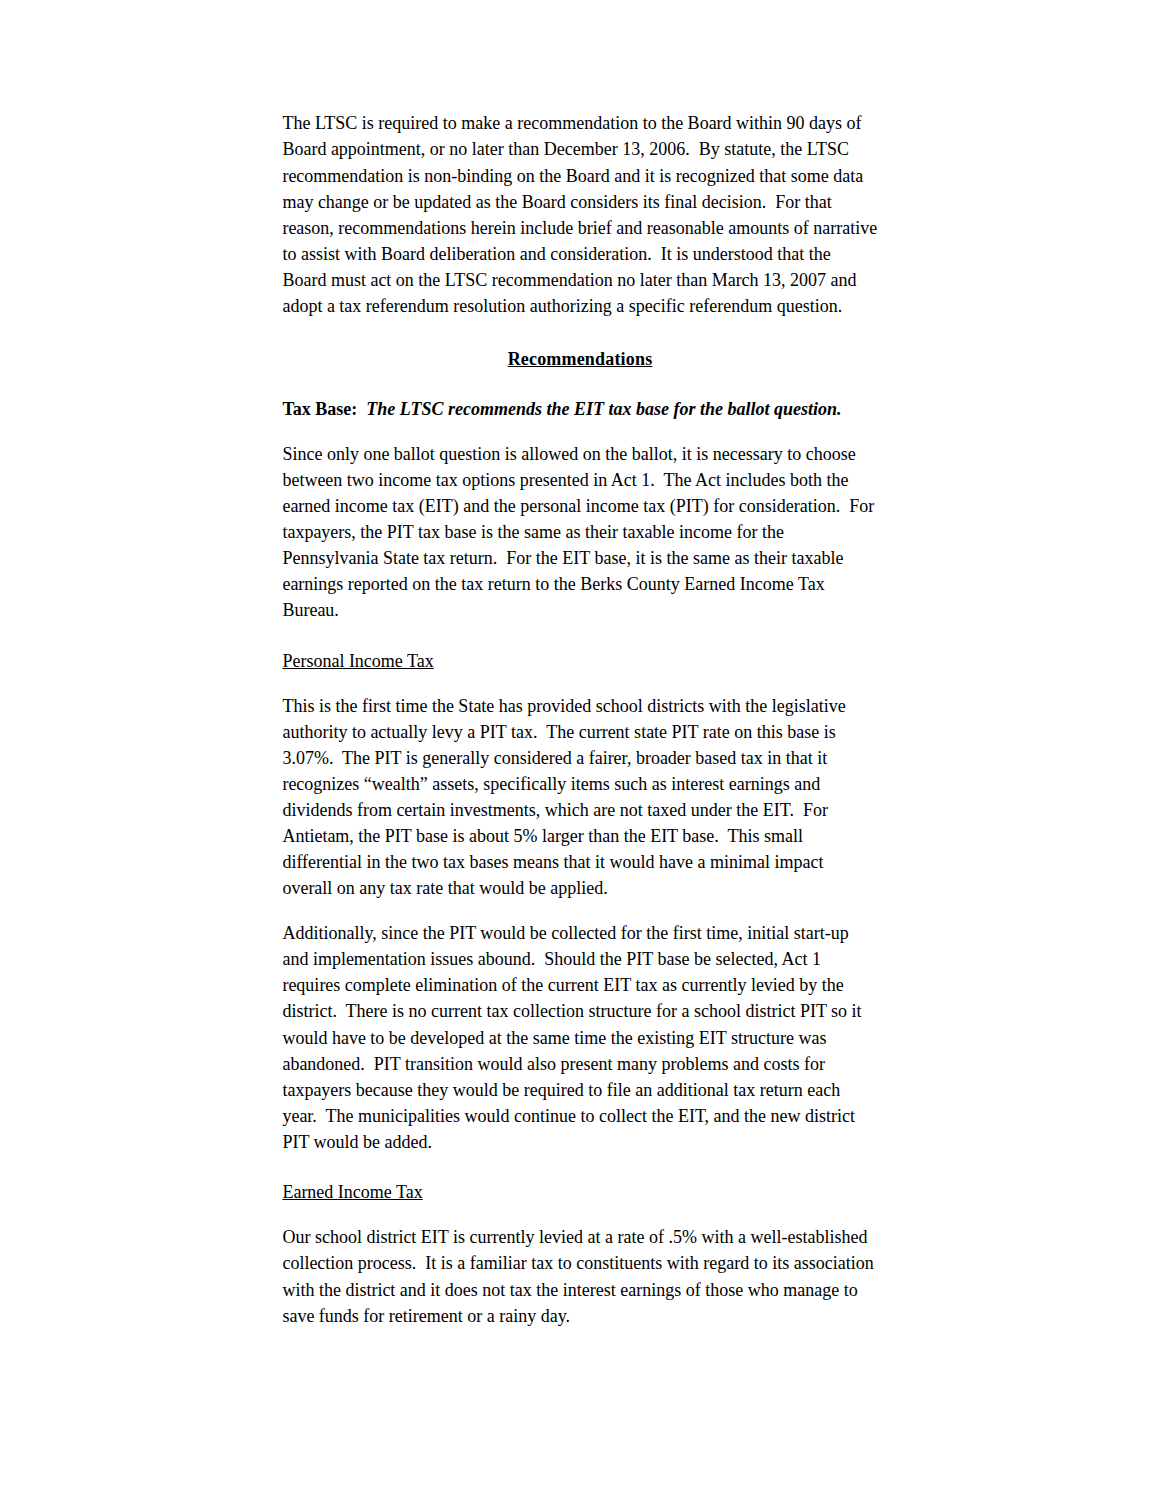The LTSC is required to make a recommendation to the Board within 90 days of Board appointment, or no later than December 13, 2006. By statute, the LTSC recommendation is non-binding on the Board and it is recognized that some data may change or be updated as the Board considers its final decision. For that reason, recommendations herein include brief and reasonable amounts of narrative to assist with Board deliberation and consideration. It is understood that the Board must act on the LTSC recommendation no later than March 13, 2007 and adopt a tax referendum resolution authorizing a specific referendum question.
Recommendations
Tax Base: The LTSC recommends the EIT tax base for the ballot question.
Since only one ballot question is allowed on the ballot, it is necessary to choose between two income tax options presented in Act 1. The Act includes both the earned income tax (EIT) and the personal income tax (PIT) for consideration. For taxpayers, the PIT tax base is the same as their taxable income for the Pennsylvania State tax return. For the EIT base, it is the same as their taxable earnings reported on the tax return to the Berks County Earned Income Tax Bureau.
Personal Income Tax
This is the first time the State has provided school districts with the legislative authority to actually levy a PIT tax. The current state PIT rate on this base is 3.07%. The PIT is generally considered a fairer, broader based tax in that it recognizes “wealth” assets, specifically items such as interest earnings and dividends from certain investments, which are not taxed under the EIT. For Antietam, the PIT base is about 5% larger than the EIT base. This small differential in the two tax bases means that it would have a minimal impact overall on any tax rate that would be applied.
Additionally, since the PIT would be collected for the first time, initial start-up and implementation issues abound. Should the PIT base be selected, Act 1 requires complete elimination of the current EIT tax as currently levied by the district. There is no current tax collection structure for a school district PIT so it would have to be developed at the same time the existing EIT structure was abandoned. PIT transition would also present many problems and costs for taxpayers because they would be required to file an additional tax return each year. The municipalities would continue to collect the EIT, and the new district PIT would be added.
Earned Income Tax
Our school district EIT is currently levied at a rate of .5% with a well-established collection process. It is a familiar tax to constituents with regard to its association with the district and it does not tax the interest earnings of those who manage to save funds for retirement or a rainy day.